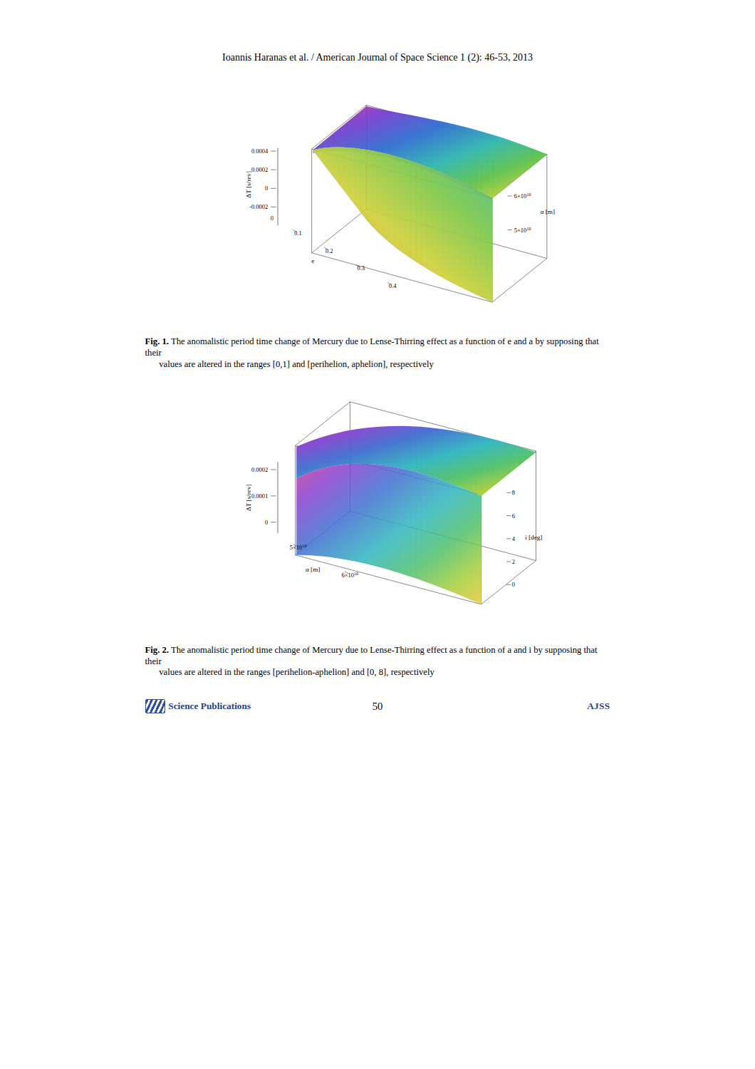Ioannis Haranas et al. / American Journal of Space Science 1 (2): 46-53, 2013
0.0004 0.0002 0 -0.0002 0 ΔT [s/rev] 0.1 0.2 0.3 0.4 e 6×1010 5×1010 α [m]
Fig. 1. The anomalistic period time change of Mercury due to Lense-Thirring effect as a function of e and a by supposing that their values are altered in the ranges [0,1] and [perihelion, aphelion], respectively
0.0002 0.0001 0 ΔT [s/rev] 5×1010 6×1010 α [m] 8 6 4 2 0 i [deg]
Fig. 2. The anomalistic period time change of Mercury due to Lense-Thirring effect as a function of a and i by supposing that their values are altered in the ranges [perihelion-aphelion] and [0, 8], respectively
Science Publications
50
AJSS